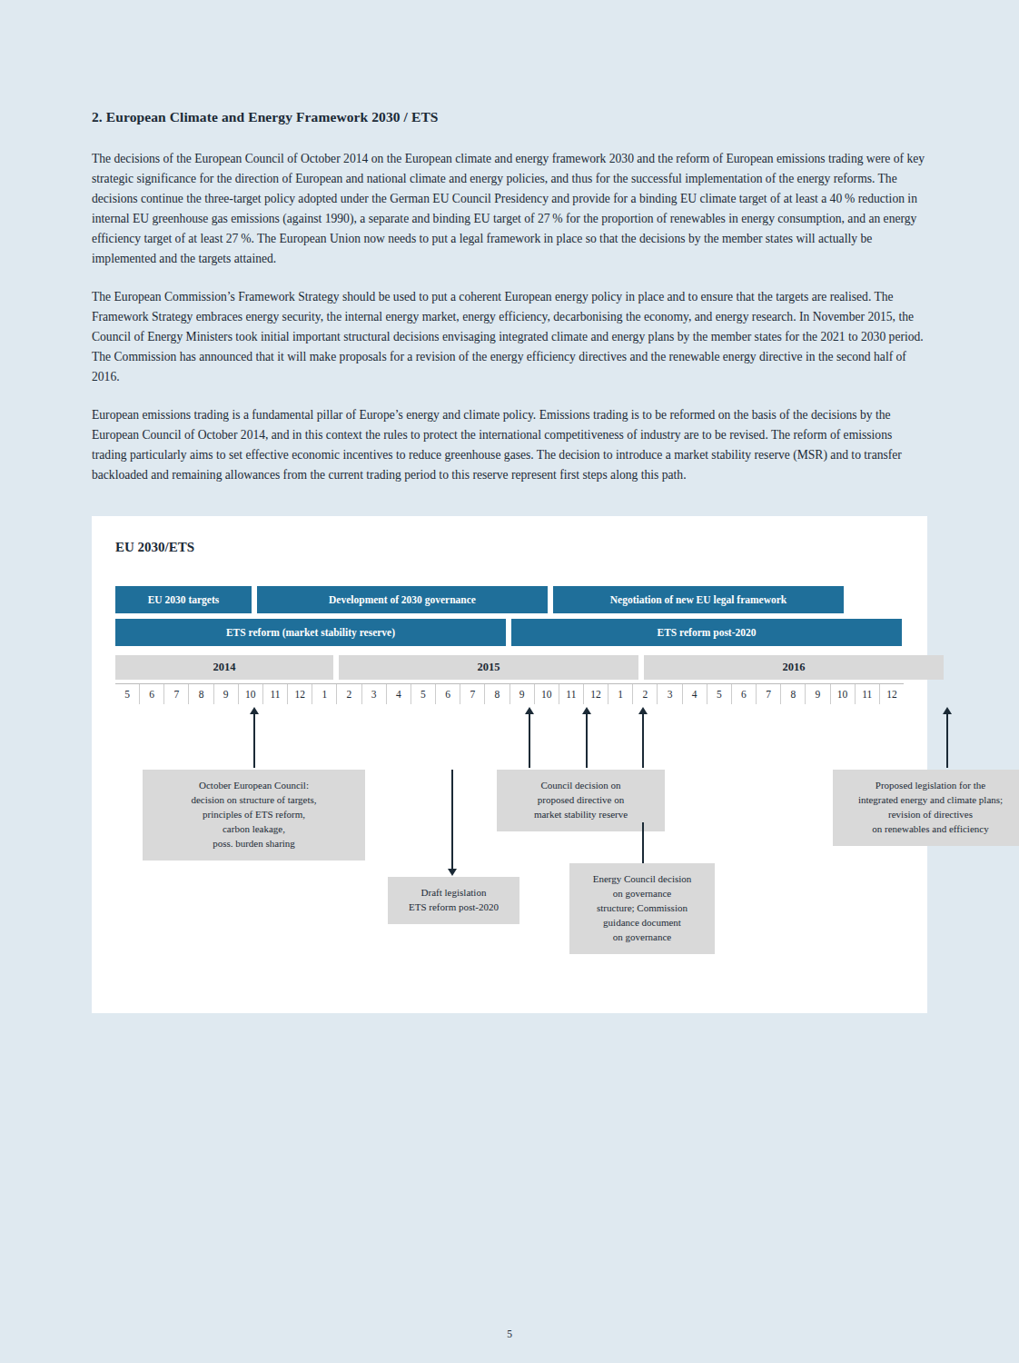2. European Climate and Energy Framework 2030 / ETS
The decisions of the European Council of October 2014 on the European climate and energy framework 2030 and the reform of European emissions trading were of key strategic significance for the direction of European and national climate and energy policies, and thus for the successful implementation of the energy reforms. The decisions continue the three-target policy adopted under the German EU Council Presidency and provide for a binding EU climate target of at least a 40 % reduction in internal EU greenhouse gas emissions (against 1990), a separate and binding EU target of 27 % for the proportion of renewables in energy consumption, and an energy efficiency target of at least 27 %. The European Union now needs to put a legal framework in place so that the decisions by the member states will actually be implemented and the targets attained.
The European Commission’s Framework Strategy should be used to put a coherent European energy policy in place and to ensure that the targets are realised. The Framework Strategy embraces energy security, the internal energy market, energy efficiency, decarbonising the economy, and energy research. In November 2015, the Council of Energy Ministers took initial important structural decisions envisaging integrated climate and energy plans by the member states for the 2021 to 2030 period. The Commission has announced that it will make proposals for a revision of the energy efficiency directives and the renewable energy directive in the second half of 2016.
European emissions trading is a fundamental pillar of Europe’s energy and climate policy. Emissions trading is to be reformed on the basis of the decisions by the European Council of October 2014, and in this context the rules to protect the international competitiveness of industry are to be revised. The reform of emissions trading particularly aims to set effective economic incentives to reduce greenhouse gases. The decision to introduce a market stability reserve (MSR) and to transfer backloaded and remaining allowances from the current trading period to this reserve represent first steps along this path.
EU 2030/ETS
EU 2030 targets
Development of 2030 governance
Negotiation of new EU legal framework
ETS reform (market stability reserve)
ETS reform post-2020
2014
2015
2016
5
6
7
8
9
10
11
12
1
2
3
4
5
6
7
8
9
10
11
12
1
2
3
4
5
6
7
8
9
10
11
12
October European Council:
decision on structure of targets,
principles of ETS reform,
carbon leakage,
poss. burden sharing
Council decision on
proposed directive on
market stability reserve
Proposed legislation for the
integrated energy and climate plans;
revision of directives
on renewables and efficiency
Draft legislation
ETS reform post-2020
Energy Council decision
on governance
structure; Commission
guidance document
on governance
5